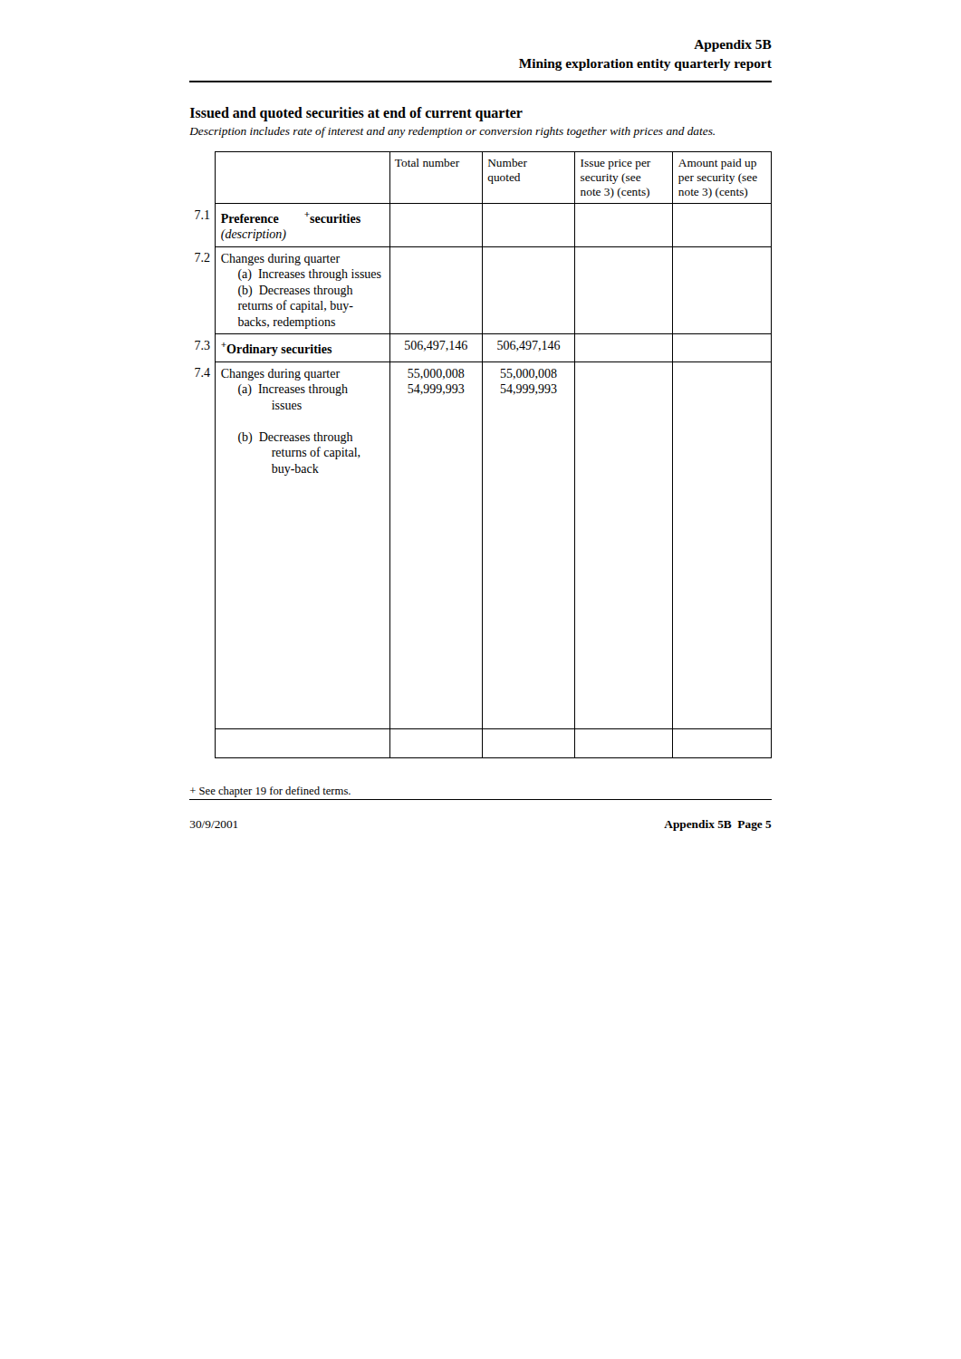Appendix 5B
Mining exploration entity quarterly report
Issued and quoted securities at end of current quarter
Description includes rate of interest and any redemption or conversion rights together with prices and dates.
| | | Total number | Number quoted | Issue price per security (see note 3) (cents) | Amount paid up per security (see note 3) (cents) |
| --- | --- | --- | --- | --- | --- |
| 7.1 | Preference + securities (description) | | | | |
| 7.2 | Changes during quarter (a) Increases through issues (b) Decreases through returns of capital, buy-backs, redemptions | | | | |
| 7.3 | + Ordinary securities | 506,497,146 | 506,497,146 | | |
| 7.4 | Changes during quarter (a) Increases through issues (b) Decreases through returns of capital, buy-back | 55,000,008 54,999,993 | 55,000,008 54,999,993 | | |
+ See chapter 19 for defined terms.
30/9/2001 Appendix 5B Page 5